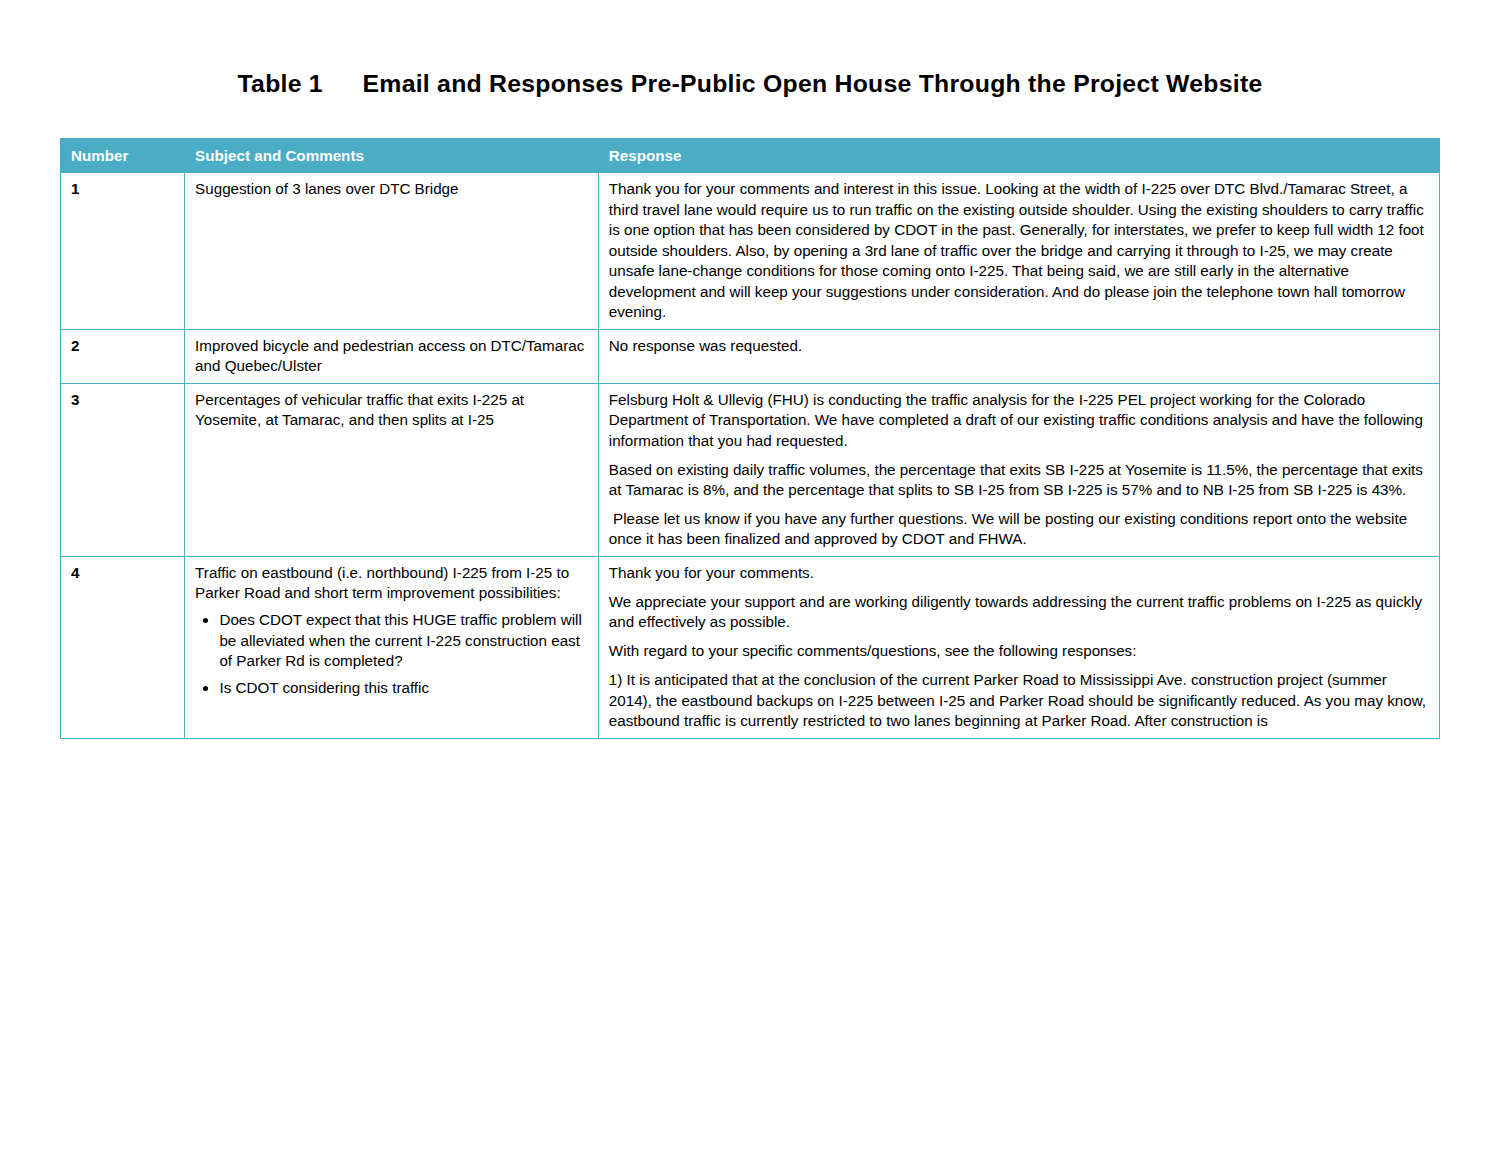Table 1 Email and Responses Pre-Public Open House Through the Project Website
| Number | Subject and Comments | Response |
| --- | --- | --- |
| 1 | Suggestion of 3 lanes over DTC Bridge | Thank you for your comments and interest in this issue. Looking at the width of I-225 over DTC Blvd./Tamarac Street, a third travel lane would require us to run traffic on the existing outside shoulder. Using the existing shoulders to carry traffic is one option that has been considered by CDOT in the past. Generally, for interstates, we prefer to keep full width 12 foot outside shoulders. Also, by opening a 3rd lane of traffic over the bridge and carrying it through to I-25, we may create unsafe lane-change conditions for those coming onto I-225. That being said, we are still early in the alternative development and will keep your suggestions under consideration. And do please join the telephone town hall tomorrow evening. |
| 2 | Improved bicycle and pedestrian access on DTC/Tamarac and Quebec/Ulster | No response was requested. |
| 3 | Percentages of vehicular traffic that exits I-225 at Yosemite, at Tamarac, and then splits at I-25 | Felsburg Holt & Ullevig (FHU) is conducting the traffic analysis for the I-225 PEL project working for the Colorado Department of Transportation. We have completed a draft of our existing traffic conditions analysis and have the following information that you had requested. Based on existing daily traffic volumes, the percentage that exits SB I-225 at Yosemite is 11.5%, the percentage that exits at Tamarac is 8%, and the percentage that splits to SB I-25 from SB I-225 is 57% and to NB I-25 from SB I-225 is 43%. Please let us know if you have any further questions. We will be posting our existing conditions report onto the website once it has been finalized and approved by CDOT and FHWA. |
| 4 | Traffic on eastbound (i.e. northbound) I-225 from I-25 to Parker Road and short term improvement possibilities: Does CDOT expect that this HUGE traffic problem will be alleviated when the current I-225 construction east of Parker Rd is completed? Is CDOT considering this traffic | Thank you for your comments. We appreciate your support and are working diligently towards addressing the current traffic problems on I-225 as quickly and effectively as possible. With regard to your specific comments/questions, see the following responses: 1) It is anticipated that at the conclusion of the current Parker Road to Mississippi Ave. construction project (summer 2014), the eastbound backups on I-225 between I-25 and Parker Road should be significantly reduced. As you may know, eastbound traffic is currently restricted to two lanes beginning at Parker Road. After construction is |